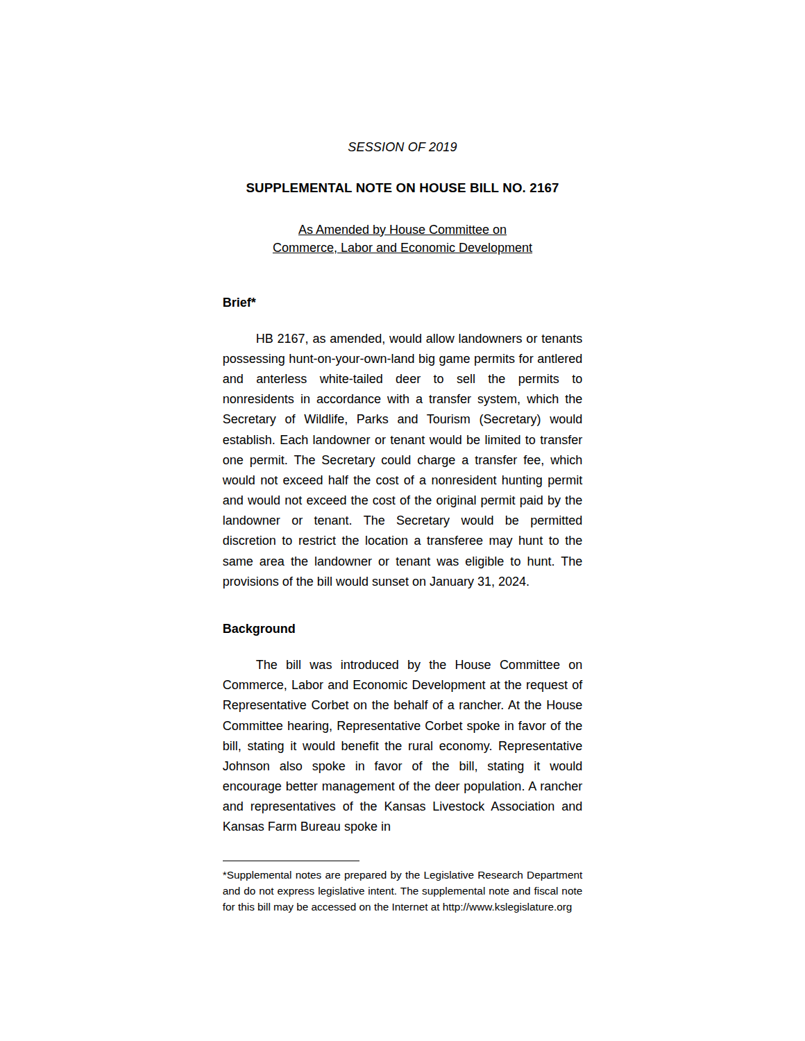SESSION OF 2019
SUPPLEMENTAL NOTE ON HOUSE BILL NO. 2167
As Amended by House Committee on
Commerce, Labor and Economic Development
Brief*
HB 2167, as amended, would allow landowners or tenants possessing hunt-on-your-own-land big game permits for antlered and anterless white-tailed deer to sell the permits to nonresidents in accordance with a transfer system, which the Secretary of Wildlife, Parks and Tourism (Secretary) would establish. Each landowner or tenant would be limited to transfer one permit. The Secretary could charge a transfer fee, which would not exceed half the cost of a nonresident hunting permit and would not exceed the cost of the original permit paid by the landowner or tenant. The Secretary would be permitted discretion to restrict the location a transferee may hunt to the same area the landowner or tenant was eligible to hunt. The provisions of the bill would sunset on January 31, 2024.
Background
The bill was introduced by the House Committee on Commerce, Labor and Economic Development at the request of Representative Corbet on the behalf of a rancher. At the House Committee hearing, Representative Corbet spoke in favor of the bill, stating it would benefit the rural economy. Representative Johnson also spoke in favor of the bill, stating it would encourage better management of the deer population. A rancher and representatives of the Kansas Livestock Association and Kansas Farm Bureau spoke in
*Supplemental notes are prepared by the Legislative Research Department and do not express legislative intent. The supplemental note and fiscal note for this bill may be accessed on the Internet at http://www.kslegislature.org